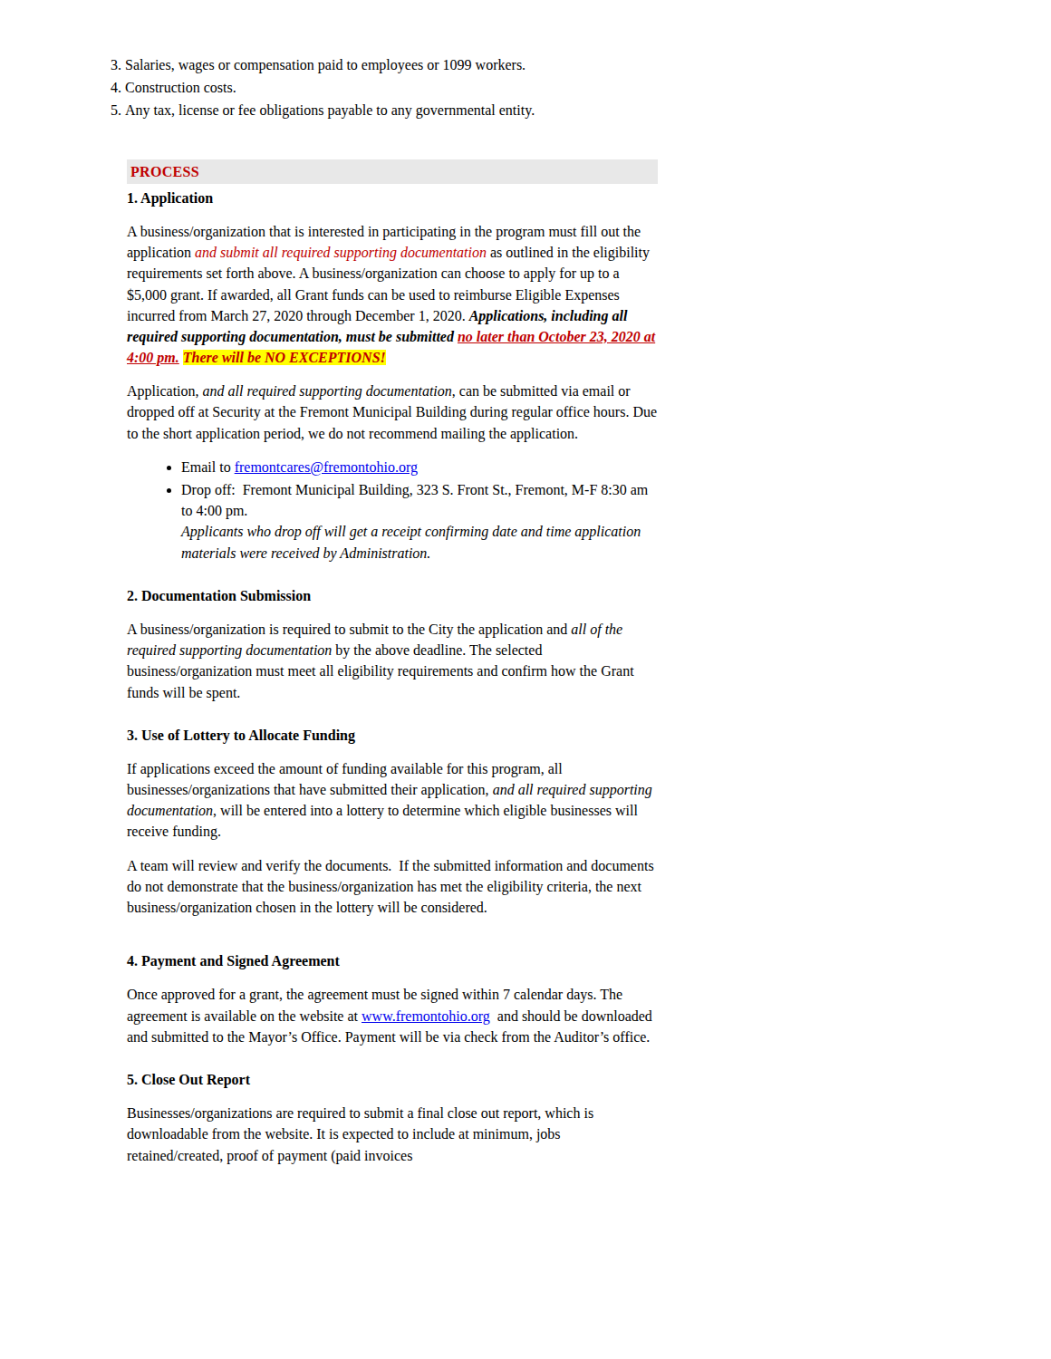Salaries, wages or compensation paid to employees or 1099 workers.
Construction costs.
Any tax, license or fee obligations payable to any governmental entity.
PROCESS
1. Application
A business/organization that is interested in participating in the program must fill out the application and submit all required supporting documentation as outlined in the eligibility requirements set forth above. A business/organization can choose to apply for up to a $5,000 grant. If awarded, all Grant funds can be used to reimburse Eligible Expenses incurred from March 27, 2020 through December 1, 2020. Applications, including all required supporting documentation, must be submitted no later than October 23, 2020 at 4:00 pm. There will be NO EXCEPTIONS!
Application, and all required supporting documentation, can be submitted via email or dropped off at Security at the Fremont Municipal Building during regular office hours. Due to the short application period, we do not recommend mailing the application.
Email to fremontcares@fremontohio.org
Drop off: Fremont Municipal Building, 323 S. Front St., Fremont, M-F 8:30 am to 4:00 pm.
Applicants who drop off will get a receipt confirming date and time application materials were received by Administration.
2. Documentation Submission
A business/organization is required to submit to the City the application and all of the required supporting documentation by the above deadline. The selected business/organization must meet all eligibility requirements and confirm how the Grant funds will be spent.
3. Use of Lottery to Allocate Funding
If applications exceed the amount of funding available for this program, all businesses/organizations that have submitted their application, and all required supporting documentation, will be entered into a lottery to determine which eligible businesses will receive funding.
A team will review and verify the documents. If the submitted information and documents do not demonstrate that the business/organization has met the eligibility criteria, the next business/organization chosen in the lottery will be considered.
4. Payment and Signed Agreement
Once approved for a grant, the agreement must be signed within 7 calendar days. The agreement is available on the website at www.fremontohio.org and should be downloaded and submitted to the Mayor’s Office. Payment will be via check from the Auditor’s office.
5. Close Out Report
Businesses/organizations are required to submit a final close out report, which is downloadable from the website. It is expected to include at minimum, jobs retained/created, proof of payment (paid invoices